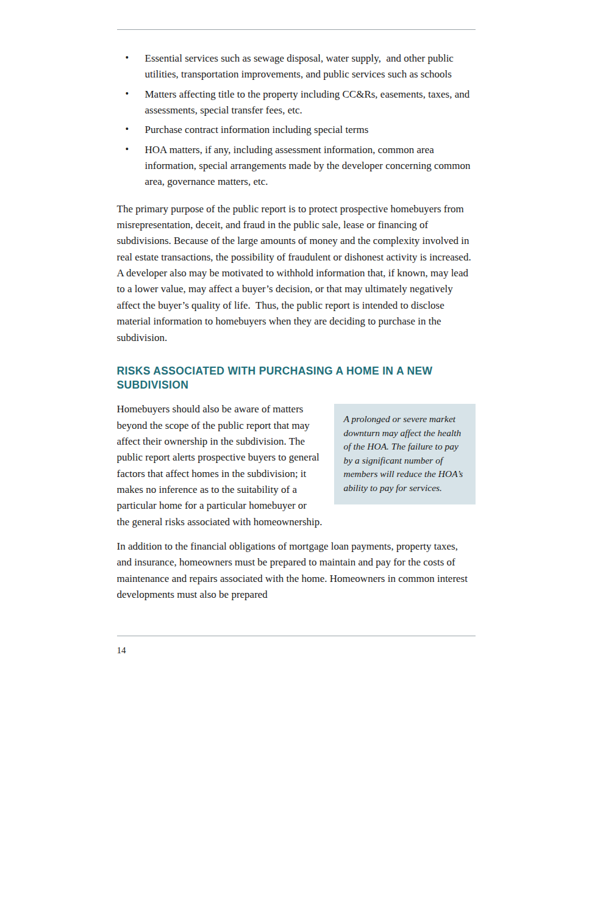Essential services such as sewage disposal, water supply, and other public utilities, transportation improvements, and public services such as schools
Matters affecting title to the property including CC&Rs, easements, taxes, and assessments, special transfer fees, etc.
Purchase contract information including special terms
HOA matters, if any, including assessment information, common area information, special arrangements made by the developer concerning common area, governance matters, etc.
The primary purpose of the public report is to protect prospective homebuyers from misrepresentation, deceit, and fraud in the public sale, lease or financing of subdivisions. Because of the large amounts of money and the complexity involved in real estate transactions, the possibility of fraudulent or dishonest activity is increased. A developer also may be motivated to withhold information that, if known, may lead to a lower value, may affect a buyer’s decision, or that may ultimately negatively affect the buyer’s quality of life. Thus, the public report is intended to disclose material information to homebuyers when they are deciding to purchase in the subdivision.
Risks Associated with Purchasing a Home in a New Subdivision
A prolonged or severe market downturn may affect the health of the HOA. The failure to pay by a significant number of members will reduce the HOA’s ability to pay for services.
Homebuyers should also be aware of matters beyond the scope of the public report that may affect their ownership in the subdivision. The public report alerts prospective buyers to general factors that affect homes in the subdivision; it makes no inference as to the suitability of a particular home for a particular homebuyer or the general risks associated with homeownership.
In addition to the financial obligations of mortgage loan payments, property taxes, and insurance, homeowners must be prepared to maintain and pay for the costs of maintenance and repairs associated with the home. Homeowners in common interest developments must also be prepared
14